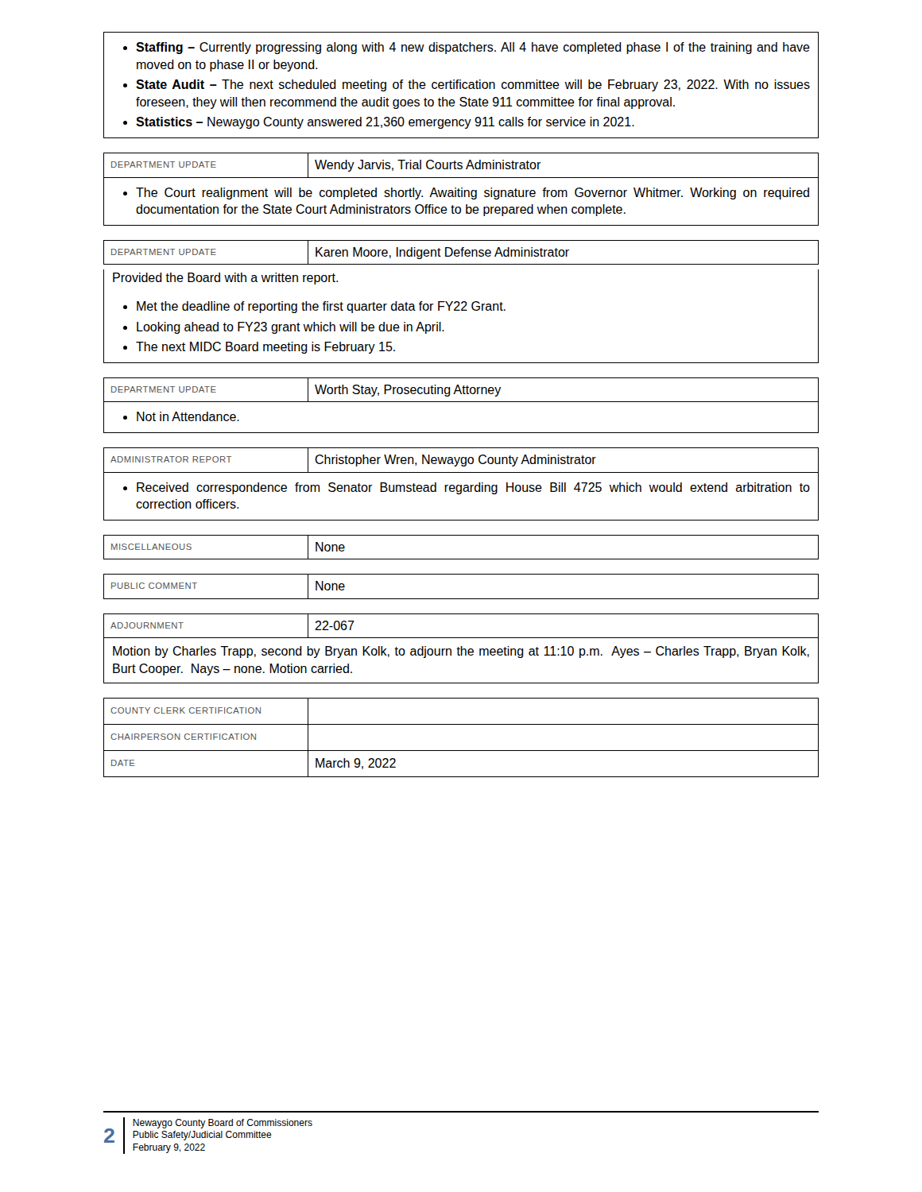Staffing – Currently progressing along with 4 new dispatchers. All 4 have completed phase I of the training and have moved on to phase II or beyond.
State Audit – The next scheduled meeting of the certification committee will be February 23, 2022. With no issues foreseen, they will then recommend the audit goes to the State 911 committee for final approval.
Statistics – Newaygo County answered 21,360 emergency 911 calls for service in 2021.
| Department Update | Wendy Jarvis, Trial Courts Administrator |
The Court realignment will be completed shortly. Awaiting signature from Governor Whitmer. Working on required documentation for the State Court Administrators Office to be prepared when complete.
| Department Update | Karen Moore, Indigent Defense Administrator |
Provided the Board with a written report.
Met the deadline of reporting the first quarter data for FY22 Grant.
Looking ahead to FY23 grant which will be due in April.
The next MIDC Board meeting is February 15.
| Department Update | Worth Stay, Prosecuting Attorney |
Not in Attendance.
| Administrator Report | Christopher Wren, Newaygo County Administrator |
Received correspondence from Senator Bumstead regarding House Bill 4725 which would extend arbitration to correction officers.
| Miscellaneous | None |
| Public Comment | None |
| Adjournment | 22-067 |
Motion by Charles Trapp, second by Bryan Kolk, to adjourn the meeting at 11:10 p.m. Ayes – Charles Trapp, Bryan Kolk, Burt Cooper. Nays – none. Motion carried.
| County Clerk Certification | |
| Chairperson Certification | |
| Date | March 9, 2022 |
2
Newaygo County Board of Commissioners
Public Safety/Judicial Committee
February 9, 2022